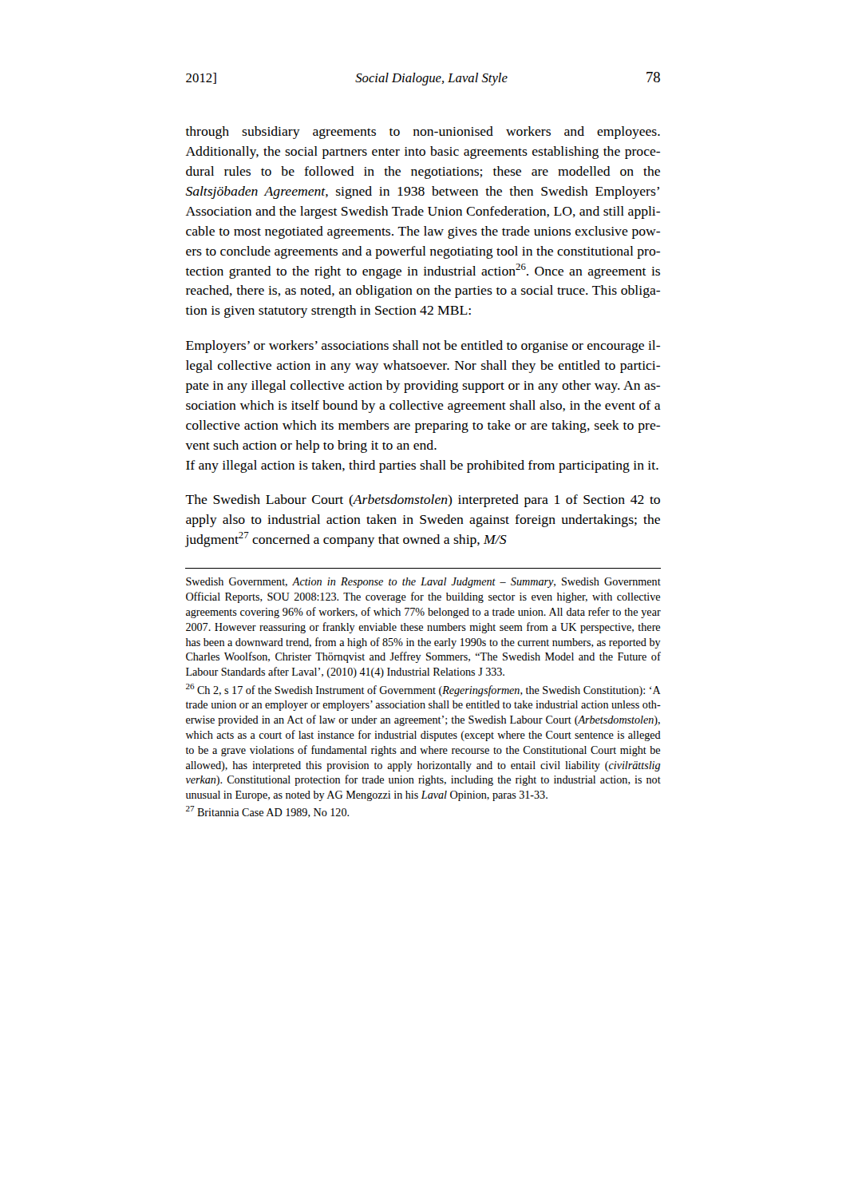2012] Social Dialogue, Laval Style 78
through subsidiary agreements to non-unionised workers and employees. Additionally, the social partners enter into basic agreements establishing the procedural rules to be followed in the negotiations; these are modelled on the Saltsjöbaden Agreement, signed in 1938 between the then Swedish Employers’ Association and the largest Swedish Trade Union Confederation, LO, and still applicable to most negotiated agreements. The law gives the trade unions exclusive powers to conclude agreements and a powerful negotiating tool in the constitutional protection granted to the right to engage in industrial action26. Once an agreement is reached, there is, as noted, an obligation on the parties to a social truce. This obligation is given statutory strength in Section 42 MBL:
Employers’ or workers’ associations shall not be entitled to organise or encourage illegal collective action in any way whatsoever. Nor shall they be entitled to participate in any illegal collective action by providing support or in any other way. An association which is itself bound by a collective agreement shall also, in the event of a collective action which its members are preparing to take or are taking, seek to prevent such action or help to bring it to an end.
If any illegal action is taken, third parties shall be prohibited from participating in it.
The Swedish Labour Court (Arbetsdomstolen) interpreted para 1 of Section 42 to apply also to industrial action taken in Sweden against foreign undertakings; the judgment27 concerned a company that owned a ship, M/S
Swedish Government, Action in Response to the Laval Judgment – Summary, Swedish Government Official Reports, SOU 2008:123. The coverage for the building sector is even higher, with collective agreements covering 96% of workers, of which 77% belonged to a trade union. All data refer to the year 2007. However reassuring or frankly enviable these numbers might seem from a UK perspective, there has been a downward trend, from a high of 85% in the early 1990s to the current numbers, as reported by Charles Woolfson, Christer Thörnqvist and Jeffrey Sommers, “The Swedish Model and the Future of Labour Standards after Laval’, (2010) 41(4) Industrial Relations J 333.
26 Ch 2, s 17 of the Swedish Instrument of Government (Regeringsformen, the Swedish Constitution): ‘A trade union or an employer or employers’ association shall be entitled to take industrial action unless otherwise provided in an Act of law or under an agreement’; the Swedish Labour Court (Arbetsdomstolen), which acts as a court of last instance for industrial disputes (except where the Court sentence is alleged to be a grave violations of fundamental rights and where recourse to the Constitutional Court might be allowed), has interpreted this provision to apply horizontally and to entail civil liability (civilrättslig verkan). Constitutional protection for trade union rights, including the right to industrial action, is not unusual in Europe, as noted by AG Mengozzi in his Laval Opinion, paras 31-33.
27 Britannia Case AD 1989, No 120.